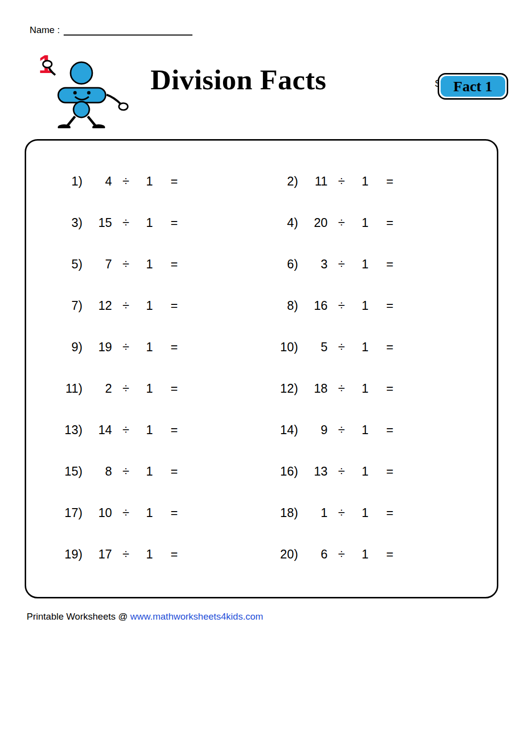Name :
1
Division Facts
Sheet 1
Fact 1
| 1) 4 ÷ 1 = | 2) 11 ÷ 1 = |
| 3) 15 ÷ 1 = | 4) 20 ÷ 1 = |
| 5) 7 ÷ 1 = | 6) 3 ÷ 1 = |
| 7) 12 ÷ 1 = | 8) 16 ÷ 1 = |
| 9) 19 ÷ 1 = | 10) 5 ÷ 1 = |
| 11) 2 ÷ 1 = | 12) 18 ÷ 1 = |
| 13) 14 ÷ 1 = | 14) 9 ÷ 1 = |
| 15) 8 ÷ 1 = | 16) 13 ÷ 1 = |
| 17) 10 ÷ 1 = | 18) 1 ÷ 1 = |
| 19) 17 ÷ 1 = | 20) 6 ÷ 1 = |
Printable Worksheets @ www.mathworksheets4kids.com